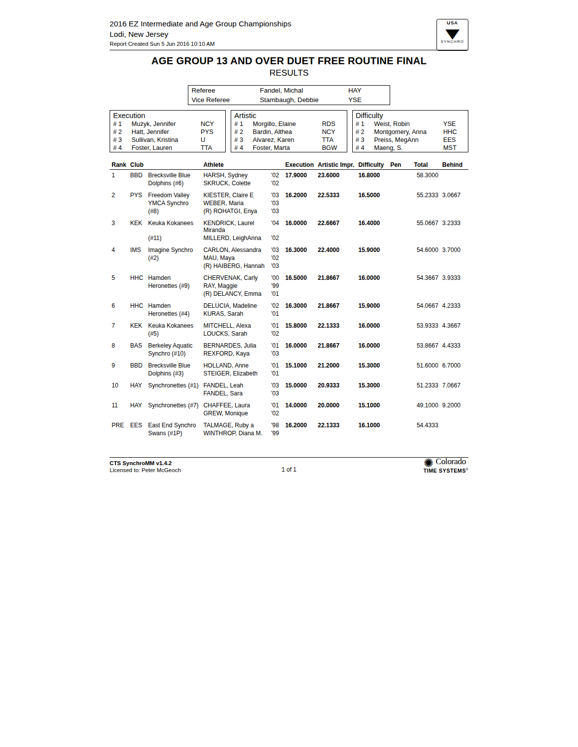USA
▼
SYNCHRO
2016 EZ Intermediate and Age Group Championships
Lodi, New Jersey
Report Created Sun 5 Jun 2016 10:10 AM
AGE GROUP 13 AND OVER DUET FREE ROUTINE FINAL
RESULTS
| Referee | Fandel, Michal | HAY |
| Vice Referee | Stambaugh, Debbie | YSE |
Execution
| # 1 | Muzyk, Jennifer | NCY |
| # 2 | Hatt, Jennifer | PYS |
| # 3 | Sullivan, Kristina | U |
| # 4 | Foster, Lauren | TTA |
Artistic
| # 1 | Morgillo, Elaine | RDS |
| # 2 | Bardin, Althea | NCY |
| # 3 | Alvarez, Karen | TTA |
| # 4 | Foster, Marta | BGW |
Difficulty
| # 1 | Weist, Robin | YSE |
| # 2 | Montgomery, Anna | HHC |
| # 3 | Preiss, MegAnn | EES |
| # 4 | Maeng, S. | MST |
| Rank | Club | | Athlete | | Execution | Artistic Impr. | Difficulty | Pen | Total | Behind |
| --- | --- | --- | --- | --- | --- | --- | --- | --- | --- | --- |
| 1 | BBD | Brecksville Blue | HARSH, Sydney | '02 | 17.9000 | 23.6000 | 16.8000 | | 58.3000 | |
| | | Dolphins (#6) | SKRUCK, Colette | '02 | | | | | | |
| 2 | PYS | Freedom Valley | KIESTER, Claire E | '03 | 16.2000 | 22.5333 | 16.5000 | | 55.2333 | 3.0667 |
| | | YMCA Synchro | WEBER, Maria | '03 | | | | | | |
| | | (#8) | (R) ROHATGI, Enya | '03 | | | | | | |
| 3 | KEK | Keuka Kokanees | KENDRICK, Laurel Miranda | '04 | 16.0000 | 22.6667 | 16.4000 | | 55.0667 | 3.2333 |
| | | (#11) | MILLERD, LeighAnna | '02 | | | | | | |
| 4 | IMS | Imagine Synchro | CARLON, Alessandra | '03 | 16.3000 | 22.4000 | 15.9000 | | 54.6000 | 3.7000 |
| | | (#2) | MAU, Maya | '02 | | | | | | |
| | | | (R) HAIBERG, Hannah | '03 | | | | | | |
| 5 | HHC | Hamden | CHERVENAK, Carly | '00 | 16.5000 | 21.8667 | 16.0000 | | 54.3667 | 3.9333 |
| | | Heronettes (#9) | RAY, Maggie | '99 | | | | | | |
| | | | (R) DELANCY, Emma | '01 | | | | | | |
| 6 | HHC | Hamden | DELUCIA, Madeline | '02 | 16.3000 | 21.8667 | 15.9000 | | 54.0667 | 4.2333 |
| | | Heronettes (#4) | KURAS, Sarah | '01 | | | | | | |
| 7 | KEK | Keuka Kokanees | MITCHELL, Alexa | '01 | 15.8000 | 22.1333 | 16.0000 | | 53.9333 | 4.3667 |
| | | (#5) | LOUCKS, Sarah | '02 | | | | | | |
| 8 | BAS | Berkeley Aquatic | BERNARDES, Julia | '01 | 16.0000 | 21.8667 | 16.0000 | | 53.8667 | 4.4333 |
| | | Synchro (#10) | REXFORD, Kaya | '03 | | | | | | |
| 9 | BBD | Brecksville Blue | HOLLAND, Anne | '01 | 15.1000 | 21.2000 | 15.3000 | | 51.6000 | 6.7000 |
| | | Dolphins (#3) | STEIGER, Elizabeth | '01 | | | | | | |
| 10 | HAY | Synchronettes (#1) | FANDEL, Leah | '03 | 15.0000 | 20.9333 | 15.3000 | | 51.2333 | 7.0667 |
| | | | FANDEL, Sara | '03 | | | | | | |
| 11 | HAY | Synchronettes (#7) | CHAFFEE, Laura | '01 | 14.0000 | 20.0000 | 15.1000 | | 49.1000 | 9.2000 |
| | | | GREW, Monique | '02 | | | | | | |
| PRE | EES | East End Synchro | TALMAGE, Ruby a | '98 | 16.2000 | 22.1333 | 16.1000 | | 54.4333 | |
| | | Swans (#1P) | WINTHROP, Diana M. | '99 | | | | | | |
CTS SynchroMM v1.4.2
Licensed to: Peter McGeoch
1 of 1
✺ Colorado
TIME SYSTEMS®